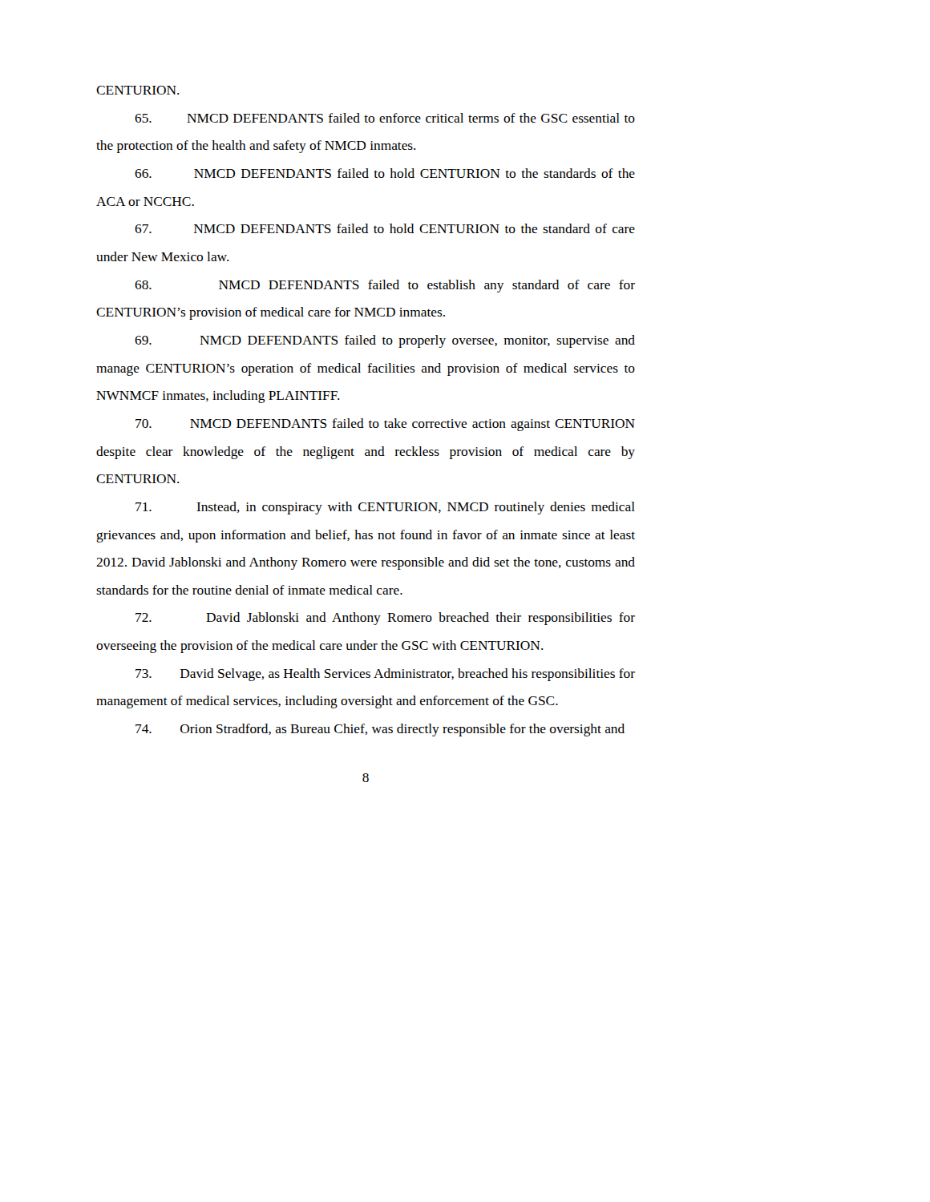CENTURION.
65. NMCD DEFENDANTS failed to enforce critical terms of the GSC essential to the protection of the health and safety of NMCD inmates.
66. NMCD DEFENDANTS failed to hold CENTURION to the standards of the ACA or NCCHC.
67. NMCD DEFENDANTS failed to hold CENTURION to the standard of care under New Mexico law.
68. NMCD DEFENDANTS failed to establish any standard of care for CENTURION’s provision of medical care for NMCD inmates.
69. NMCD DEFENDANTS failed to properly oversee, monitor, supervise and manage CENTURION’s operation of medical facilities and provision of medical services to NWNMCF inmates, including PLAINTIFF.
70. NMCD DEFENDANTS failed to take corrective action against CENTURION despite clear knowledge of the negligent and reckless provision of medical care by CENTURION.
71. Instead, in conspiracy with CENTURION, NMCD routinely denies medical grievances and, upon information and belief, has not found in favor of an inmate since at least 2012. David Jablonski and Anthony Romero were responsible and did set the tone, customs and standards for the routine denial of inmate medical care.
72. David Jablonski and Anthony Romero breached their responsibilities for overseeing the provision of the medical care under the GSC with CENTURION.
73. David Selvage, as Health Services Administrator, breached his responsibilities for management of medical services, including oversight and enforcement of the GSC.
74. Orion Stradford, as Bureau Chief, was directly responsible for the oversight and
8